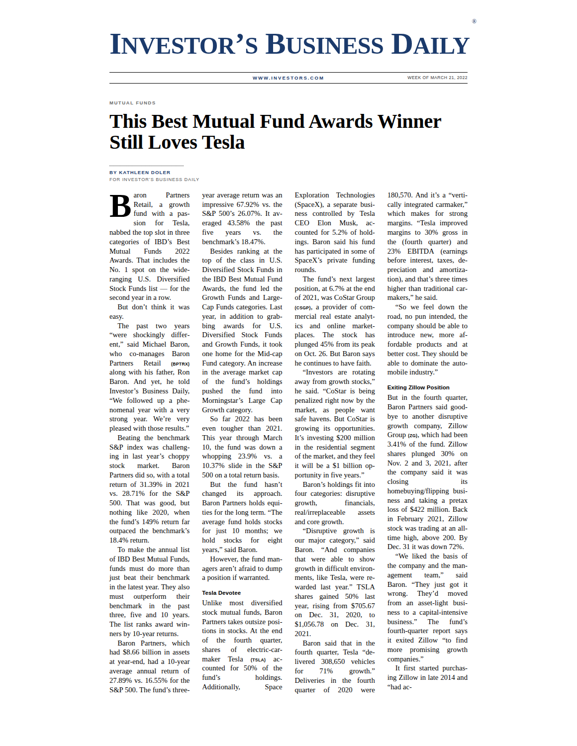INVESTOR’S BUSINESS DAILY®
WWW.INVESTORS.COM WEEK OF MARCH 21, 2022
Mutual Funds
This Best Mutual Fund Awards Winner Still Loves Tesla
BY KATHLEEN DOLER FOR INVESTOR’S BUSINESS DAILY
Baron Partners Retail, a growth fund with a passion for Tesla, nabbed the top slot in three categories of IBD’s Best Mutual Funds 2022 Awards. That includes the No. 1 spot on the wide-ranging U.S. Diversified Stock Funds list — for the second year in a row.
But don’t think it was easy.
The past two years “were shockingly different,” said Michael Baron, who co-manages Baron Partners Retail (BPTRX) along with his father, Ron Baron. And yet, he told Investor’s Business Daily, “We followed up a phenomenal year with a very strong year. We’re very pleased with those results.”
Beating the benchmark S&P index was challenging in last year’s choppy stock market. Baron Partners did so, with a total return of 31.39% in 2021 vs. 28.71% for the S&P 500. That was good, but nothing like 2020, when the fund’s 149% return far outpaced the benchmark’s 18.4% return.
To make the annual list of IBD Best Mutual Funds, funds must do more than just beat their benchmark in the latest year. They also must outperform their benchmark in the past three, five and 10 years. The list ranks award winners by 10-year returns.
Baron Partners, which had $8.66 billion in assets at year-end, had a 10-year average annual return of 27.89% vs. 16.55% for the S&P 500. The fund’s three-year average return was an impressive 67.92% vs. the S&P 500’s 26.07%. It averaged 43.58% the past five years vs. the benchmark’s 18.47%.
Besides ranking at the top of the class in U.S. Diversified Stock Funds in the IBD Best Mutual Fund Awards, the fund led the Growth Funds and Large-Cap Funds categories. Last year, in addition to grabbing awards for U.S. Diversified Stock Funds and Growth Funds, it took one home for the Mid-cap Fund category. An increase in the average market cap of the fund’s holdings pushed the fund into Morningstar’s Large Cap Growth category.
So far 2022 has been even tougher than 2021. This year through March 10, the fund was down a whopping 23.9% vs. a 10.37% slide in the S&P 500 on a total return basis.
But the fund hasn’t changed its approach. Baron Partners holds equities for the long term. “The average fund holds stocks for just 10 months; we hold stocks for eight years,” said Baron.
However, the fund managers aren’t afraid to dump a position if warranted.
Tesla Devotee
Unlike most diversified stock mutual funds, Baron Partners takes outsize positions in stocks. At the end of the fourth quarter, shares of electric-car-maker Tesla (TSLA) accounted for 50% of the fund’s holdings. Additionally, Space Exploration Technologies (SpaceX), a separate business controlled by Tesla CEO Elon Musk, accounted for 5.2% of holdings. Baron said his fund has participated in some of SpaceX’s private funding rounds.
The fund’s next largest position, at 6.7% at the end of 2021, was CoStar Group (CSGP), a provider of commercial real estate analytics and online marketplaces. The stock has plunged 45% from its peak on Oct. 26. But Baron says he continues to have faith.
“Investors are rotating away from growth stocks,” he said. “CoStar is being penalized right now by the market, as people want safe havens. But CoStar is growing its opportunities. It’s investing $200 million in the residential segment of the market, and they feel it will be a $1 billion opportunity in five years.”
Baron’s holdings fit into four categories: disruptive growth, financials, real/irreplaceable assets and core growth.
“Disruptive growth is our major category,” said Baron. “And companies that were able to show growth in difficult environments, like Tesla, were rewarded last year.” TSLA shares gained 50% last year, rising from $705.67 on Dec. 31, 2020, to $1,056.78 on Dec. 31, 2021.
Baron said that in the fourth quarter, Tesla “delivered 308,650 vehicles for 71% growth.” Deliveries in the fourth quarter of 2020 were 180,570. And it’s a “vertically integrated carmaker,” which makes for strong margins. “Tesla improved margins to 30% gross in the (fourth quarter) and 23% EBITDA (earnings before interest, taxes, depreciation and amortization), and that’s three times higher than traditional carmakers,” he said.
“So we feel down the road, no pun intended, the company should be able to introduce new, more affordable products and at better cost. They should be able to dominate the automobile industry.”
Exiting Zillow Position
But in the fourth quarter, Baron Partners said goodbye to another disruptive growth company, Zillow Group (ZG), which had been 3.41% of the fund. Zillow shares plunged 30% on Nov. 2 and 3, 2021, after the company said it was closing its homebuying/flipping business and taking a pretax loss of $422 million. Back in February 2021, Zillow stock was trading at an all-time high, above 200. By Dec. 31 it was down 72%.
“We liked the basis of the company and the management team,” said Baron. “They just got it wrong. They’d moved from an asset-light business to a capital-intensive business.” The fund’s fourth-quarter report says it exited Zillow “to find more promising growth companies.”
It first started purchasing Zillow in late 2014 and “had ac-